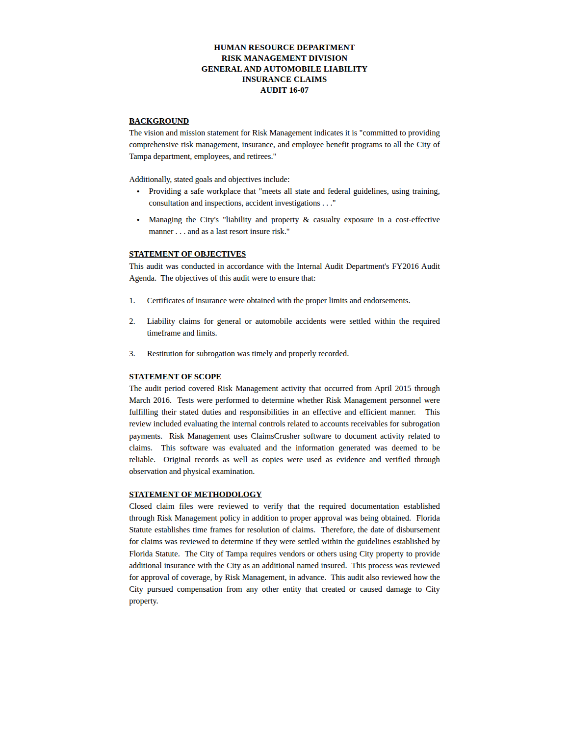HUMAN RESOURCE DEPARTMENT RISK MANAGEMENT DIVISION GENERAL AND AUTOMOBILE LIABILITY INSURANCE CLAIMS AUDIT 16-07
BACKGROUND
The vision and mission statement for Risk Management indicates it is "committed to providing comprehensive risk management, insurance, and employee benefit programs to all the City of Tampa department, employees, and retirees."
Additionally, stated goals and objectives include:
Providing a safe workplace that "meets all state and federal guidelines, using training, consultation and inspections, accident investigations . . ."
Managing the City's "liability and property & casualty exposure in a cost-effective manner . . . and as a last resort insure risk."
STATEMENT OF OBJECTIVES
This audit was conducted in accordance with the Internal Audit Department's FY2016 Audit Agenda. The objectives of this audit were to ensure that:
Certificates of insurance were obtained with the proper limits and endorsements.
Liability claims for general or automobile accidents were settled within the required timeframe and limits.
Restitution for subrogation was timely and properly recorded.
STATEMENT OF SCOPE
The audit period covered Risk Management activity that occurred from April 2015 through March 2016. Tests were performed to determine whether Risk Management personnel were fulfilling their stated duties and responsibilities in an effective and efficient manner. This review included evaluating the internal controls related to accounts receivables for subrogation payments. Risk Management uses ClaimsCrusher software to document activity related to claims. This software was evaluated and the information generated was deemed to be reliable. Original records as well as copies were used as evidence and verified through observation and physical examination.
STATEMENT OF METHODOLOGY
Closed claim files were reviewed to verify that the required documentation established through Risk Management policy in addition to proper approval was being obtained. Florida Statute establishes time frames for resolution of claims. Therefore, the date of disbursement for claims was reviewed to determine if they were settled within the guidelines established by Florida Statute. The City of Tampa requires vendors or others using City property to provide additional insurance with the City as an additional named insured. This process was reviewed for approval of coverage, by Risk Management, in advance. This audit also reviewed how the City pursued compensation from any other entity that created or caused damage to City property.